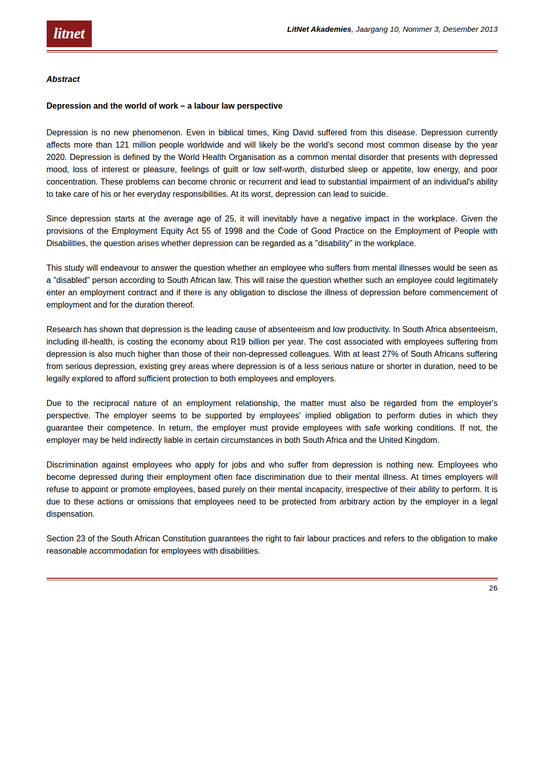litnet
LitNet Akademies, Jaargang 10, Nommer 3, Desember 2013
Abstract
Depression and the world of work – a labour law perspective
Depression is no new phenomenon. Even in biblical times, King David suffered from this disease. Depression currently affects more than 121 million people worldwide and will likely be the world's second most common disease by the year 2020. Depression is defined by the World Health Organisation as a common mental disorder that presents with depressed mood, loss of interest or pleasure, feelings of guilt or low self-worth, disturbed sleep or appetite, low energy, and poor concentration. These problems can become chronic or recurrent and lead to substantial impairment of an individual's ability to take care of his or her everyday responsibilities. At its worst, depression can lead to suicide.
Since depression starts at the average age of 25, it will inevitably have a negative impact in the workplace. Given the provisions of the Employment Equity Act 55 of 1998 and the Code of Good Practice on the Employment of People with Disabilities, the question arises whether depression can be regarded as a "disability" in the workplace.
This study will endeavour to answer the question whether an employee who suffers from mental illnesses would be seen as a "disabled" person according to South African law. This will raise the question whether such an employee could legitimately enter an employment contract and if there is any obligation to disclose the illness of depression before commencement of employment and for the duration thereof.
Research has shown that depression is the leading cause of absenteeism and low productivity. In South Africa absenteeism, including ill-health, is costing the economy about R19 billion per year. The cost associated with employees suffering from depression is also much higher than those of their non-depressed colleagues. With at least 27% of South Africans suffering from serious depression, existing grey areas where depression is of a less serious nature or shorter in duration, need to be legally explored to afford sufficient protection to both employees and employers.
Due to the reciprocal nature of an employment relationship, the matter must also be regarded from the employer's perspective. The employer seems to be supported by employees' implied obligation to perform duties in which they guarantee their competence. In return, the employer must provide employees with safe working conditions. If not, the employer may be held indirectly liable in certain circumstances in both South Africa and the United Kingdom.
Discrimination against employees who apply for jobs and who suffer from depression is nothing new. Employees who become depressed during their employment often face discrimination due to their mental illness. At times employers will refuse to appoint or promote employees, based purely on their mental incapacity, irrespective of their ability to perform. It is due to these actions or omissions that employees need to be protected from arbitrary action by the employer in a legal dispensation.
Section 23 of the South African Constitution guarantees the right to fair labour practices and refers to the obligation to make reasonable accommodation for employees with disabilities.
26